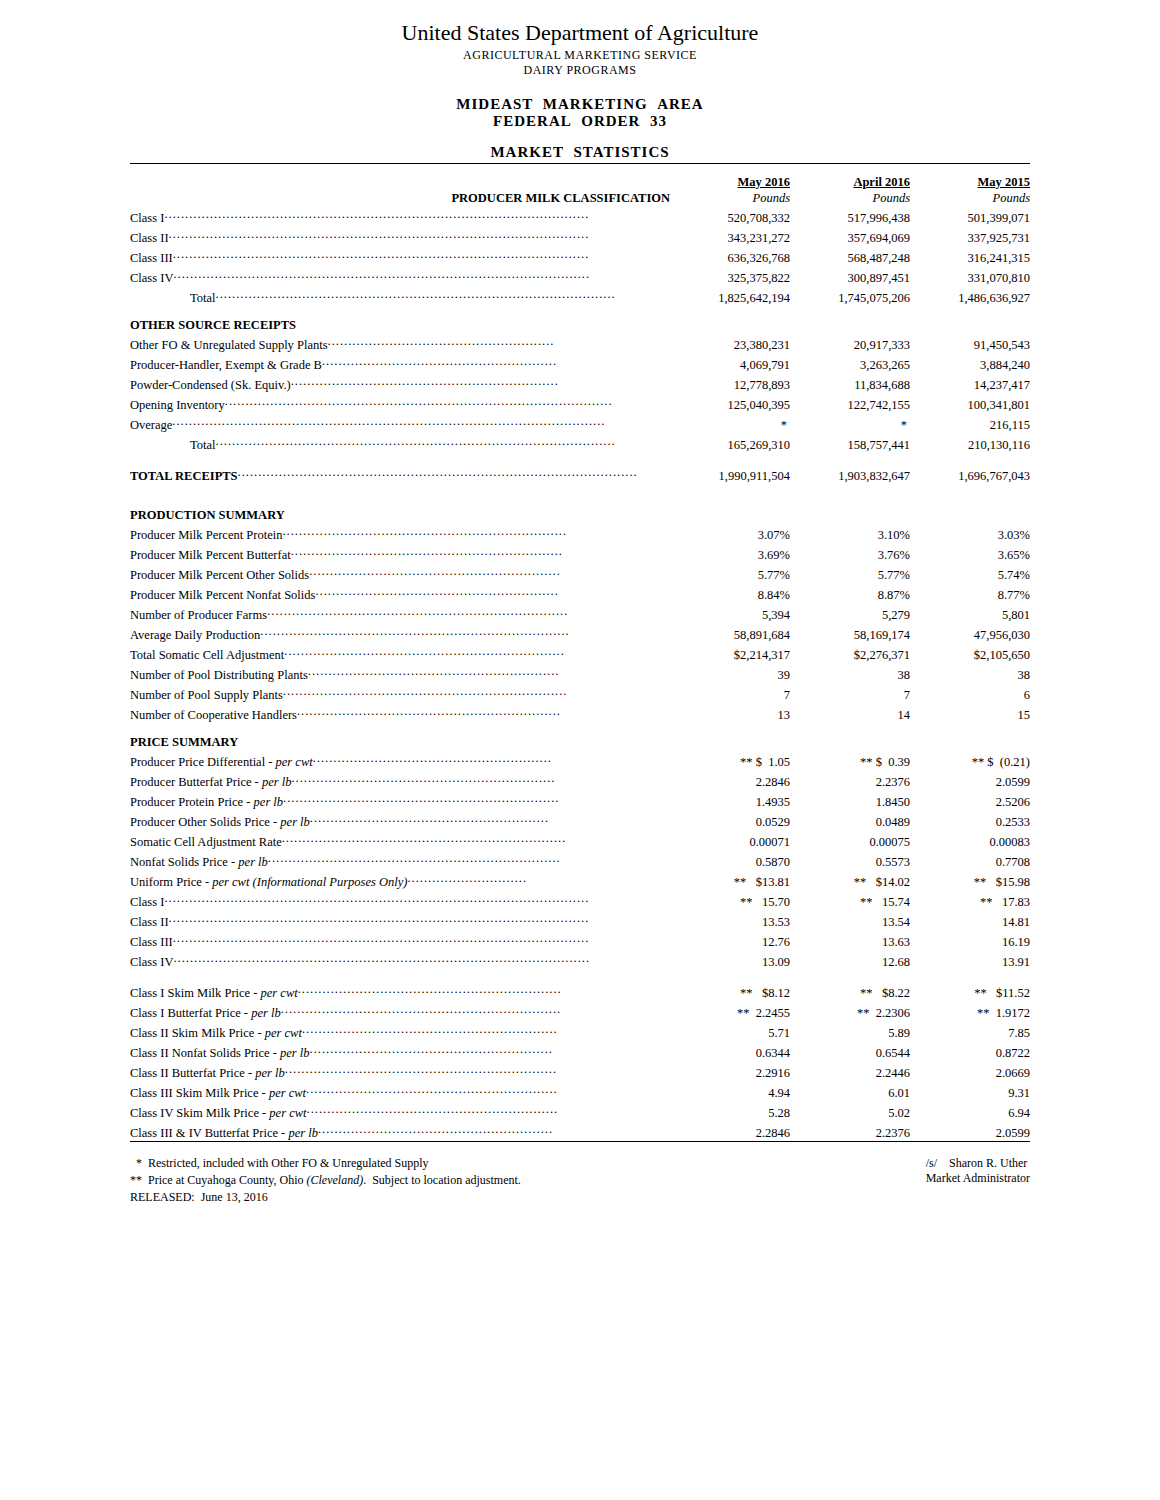United States Department of Agriculture
AGRICULTURAL MARKETING SERVICE
DAIRY PROGRAMS
MIDEAST MARKETING AREA
FEDERAL ORDER 33
MARKET STATISTICS
| | May 2016 | April 2016 | May 2015 |
| PRODUCER MILK CLASSIFICATION | Pounds | Pounds | Pounds |
| Class I ....................................................................................................... | 520,708,332 | 517,996,438 | 501,399,071 |
| Class II ...................................................................................................... | 343,231,272 | 357,694,069 | 337,925,731 |
| Class III ..................................................................................................... | 636,326,768 | 568,487,248 | 316,241,315 |
| Class IV ..................................................................................................... | 325,375,822 | 300,897,451 | 331,070,810 |
| Total ................................................................................................. | 1,825,642,194 | 1,745,075,206 | 1,486,636,927 |
| OTHER SOURCE RECEIPTS | | | |
| Other FO & Unregulated Supply Plants ....................................................... | 23,380,231 | 20,917,333 | 91,450,543 |
| Producer-Handler, Exempt & Grade B ......................................................... | 4,069,791 | 3,263,265 | 3,884,240 |
| Powder-Condensed (Sk. Equiv.) ................................................................. | 12,778,893 | 11,834,688 | 14,237,417 |
| Opening Inventory .............................................................................................. | 125,040,395 | 122,742,155 | 100,341,801 |
| Overage ......................................................................................................... | * | * | 216,115 |
| Total ................................................................................................. | 165,269,310 | 158,757,441 | 210,130,116 |
| TOTAL RECEIPTS ................................................................................................. | 1,990,911,504 | 1,903,832,647 | 1,696,767,043 |
| PRODUCTION SUMMARY | | | |
| Producer Milk Percent Protein ..................................................................... | 3.07% | 3.10% | 3.03% |
| Producer Milk Percent Butterfat .................................................................. | 3.69% | 3.76% | 3.65% |
| Producer Milk Percent Other Solids ............................................................. | 5.77% | 5.77% | 5.74% |
| Producer Milk Percent Nonfat Solids ........................................................... | 8.84% | 8.87% | 8.77% |
| Number of Producer Farms ......................................................................... | 5,394 | 5,279 | 5,801 |
| Average Daily Production ........................................................................... | 58,891,684 | 58,169,174 | 47,956,030 |
| Total Somatic Cell Adjustment .................................................................... | $2,214,317 | $2,276,371 | $2,105,650 |
| Number of Pool Distributing Plants ............................................................. | 39 | 38 | 38 |
| Number of Pool Supply Plants ..................................................................... | 7 | 7 | 6 |
| Number of Cooperative Handlers ................................................................ | 13 | 14 | 15 |
| PRICE SUMMARY | | | |
| Producer Price Differential - per cwt .......................................................... | ** $ 1.05 | ** $ 0.39 | ** $ (0.21) |
| Producer Butterfat Price - per lb ................................................................ | 2.2846 | 2.2376 | 2.0599 |
| Producer Protein Price - per lb ................................................................... | 1.4935 | 1.8450 | 2.5206 |
| Producer Other Solids Price - per lb .......................................................... | 0.0529 | 0.0489 | 0.2533 |
| Somatic Cell Adjustment Rate ..................................................................... | 0.00071 | 0.00075 | 0.00083 |
| Nonfat Solids Price - per lb ....................................................................... | 0.5870 | 0.5573 | 0.7708 |
| Uniform Price - per cwt (Informational Purposes Only) ............................. | ** $13.81 | ** $14.02 | ** $15.98 |
| Class I ....................................................................................................... | ** 15.70 | ** 15.74 | ** 17.83 |
| Class II ...................................................................................................... | 13.53 | 13.54 | 14.81 |
| Class III ..................................................................................................... | 12.76 | 13.63 | 16.19 |
| Class IV ..................................................................................................... | 13.09 | 12.68 | 13.91 |
| Class I Skim Milk Price - per cwt ................................................................ | ** $8.12 | ** $8.22 | ** $11.52 |
| Class I Butterfat Price - per lb .................................................................... | ** 2.2455 | ** 2.2306 | ** 1.9172 |
| Class II Skim Milk Price - per cwt .............................................................. | 5.71 | 5.89 | 7.85 |
| Class II Nonfat Solids Price - per lb ........................................................... | 0.6344 | 0.6544 | 0.8722 |
| Class II Butterfat Price - per lb .................................................................. | 2.2916 | 2.2446 | 2.0669 |
| Class III Skim Milk Price - per cwt ............................................................. | 4.94 | 6.01 | 9.31 |
| Class IV Skim Milk Price - per cwt ............................................................. | 5.28 | 5.02 | 6.94 |
| Class III & IV Butterfat Price - per lb ......................................................... | 2.2846 | 2.2376 | 2.0599 |
/s/ Sharon R. Uther
Market Administrator
* Restricted, included with Other FO & Unregulated Supply
** Price at Cuyahoga County, Ohio (Cleveland). Subject to location adjustment.
RELEASED: June 13, 2016